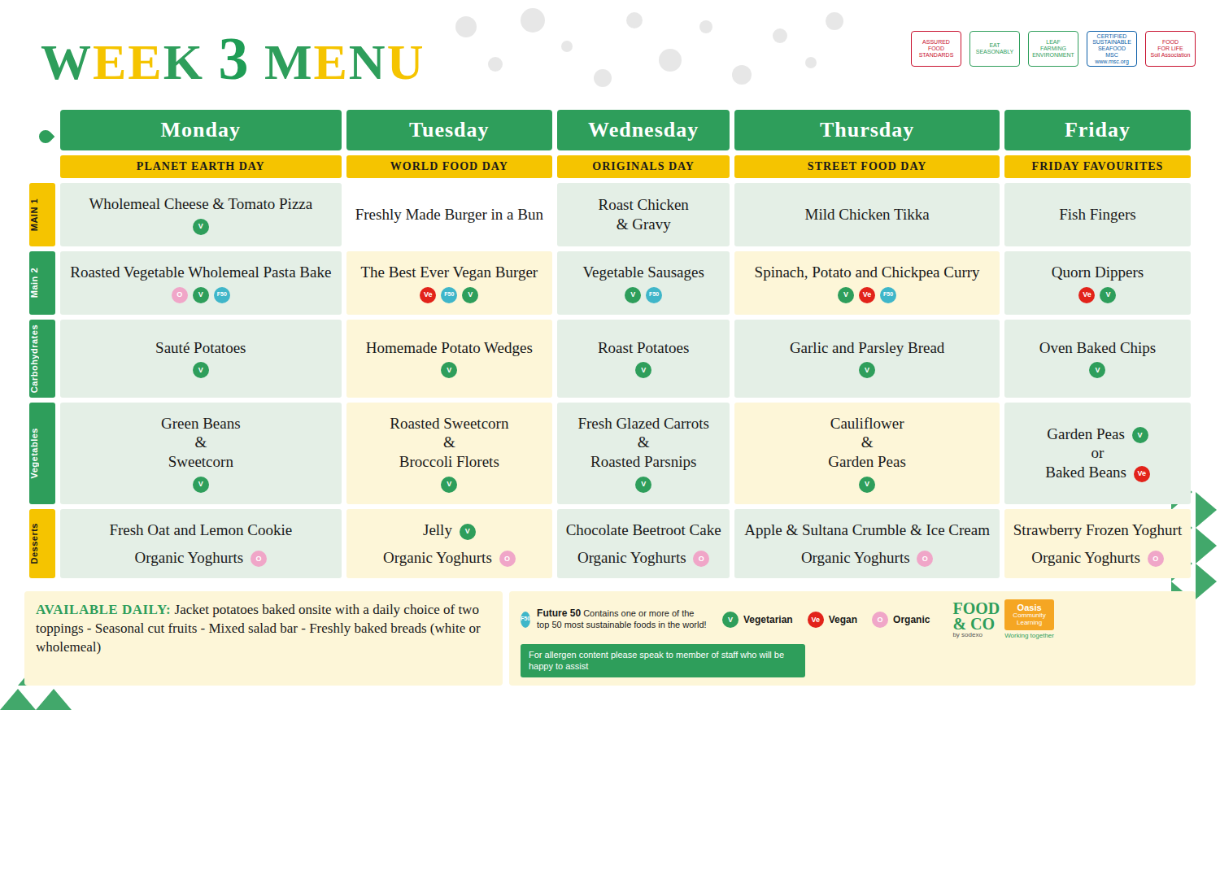WEEK 3 MENU
ASSURED
FOOD
STANDARDS
EAT
SEASONABLY
LEAF
FARMING
ENVIRONMENT
CERTIFIED
SUSTAINABLE
SEAFOOD
MSC www.msc.org
FOOD
FOR LIFE
Soil Association
| | Monday | Tuesday | Wednesday | Thursday | Friday |
| --- | --- | --- | --- | --- | --- |
| | Planet Earth Day | World Food Day | Originals Day | Street Food Day | Friday Favourites |
| MAIN 1 | Wholemeal Cheese & Tomato Pizza V | Freshly Made Burger in a Bun | Roast Chicken & Gravy | Mild Chicken Tikka | Fish Fingers |
| Main 2 | Roasted Vegetable Wholemeal Pasta Bake O V F50 | The Best Ever Vegan Burger Ve F50 V | Vegetable Sausages V F50 | Spinach, Potato and Chickpea Curry V Ve F50 | Quorn Dippers Ve V |
| Carbohydrates | Sauté Potatoes V | Homemade Potato Wedges V | Roast Potatoes V | Garlic and Parsley Bread V | Oven Baked Chips V |
| Vegetables | Green Beans & Sweetcorn V | Roasted Sweetcorn & Broccoli Florets V | Fresh Glazed Carrots & Roasted Parsnips V | Cauliflower & Garden Peas V | Garden Peas V or Baked Beans Ve |
| Desserts | Fresh Oat and Lemon Cookie Organic Yoghurts O | Jelly V Organic Yoghurts O | Chocolate Beetroot Cake Organic Yoghurts O | Apple & Sultana Crumble & Ice Cream Organic Yoghurts O | Strawberry Frozen Yoghurt Organic Yoghurts O |
AVAILABLE DAILY: Jacket potatoes baked onsite with a daily choice of two toppings - Seasonal cut fruits - Mixed salad bar - Freshly baked breads (white or wholemeal)
F50 Future 50 Contains one or more of the top 50 most sustainable foods in the world!
VVegetarian
Ve Vegan
OOrganic
FOOD
& COby sodexo
Oasis Community
Learning
Working together
For allergen content please speak to member of staff who will be happy to assist